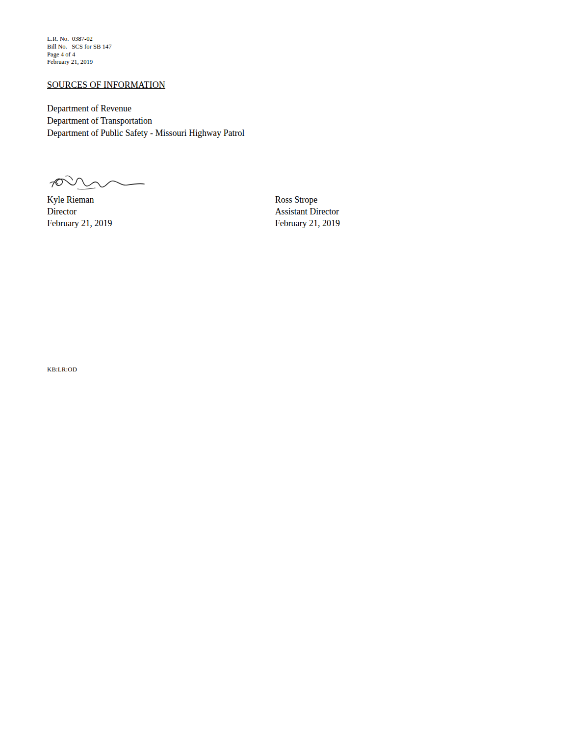L.R. No. 0387-02
Bill No. SCS for SB 147
Page 4 of 4
February 21, 2019
SOURCES OF INFORMATION
Department of Revenue
Department of Transportation
Department of Public Safety - Missouri Highway Patrol
| Kyle Rieman | Ross Strope |
| Director | Assistant Director |
| February 21, 2019 | February 21, 2019 |
KB:LR:OD